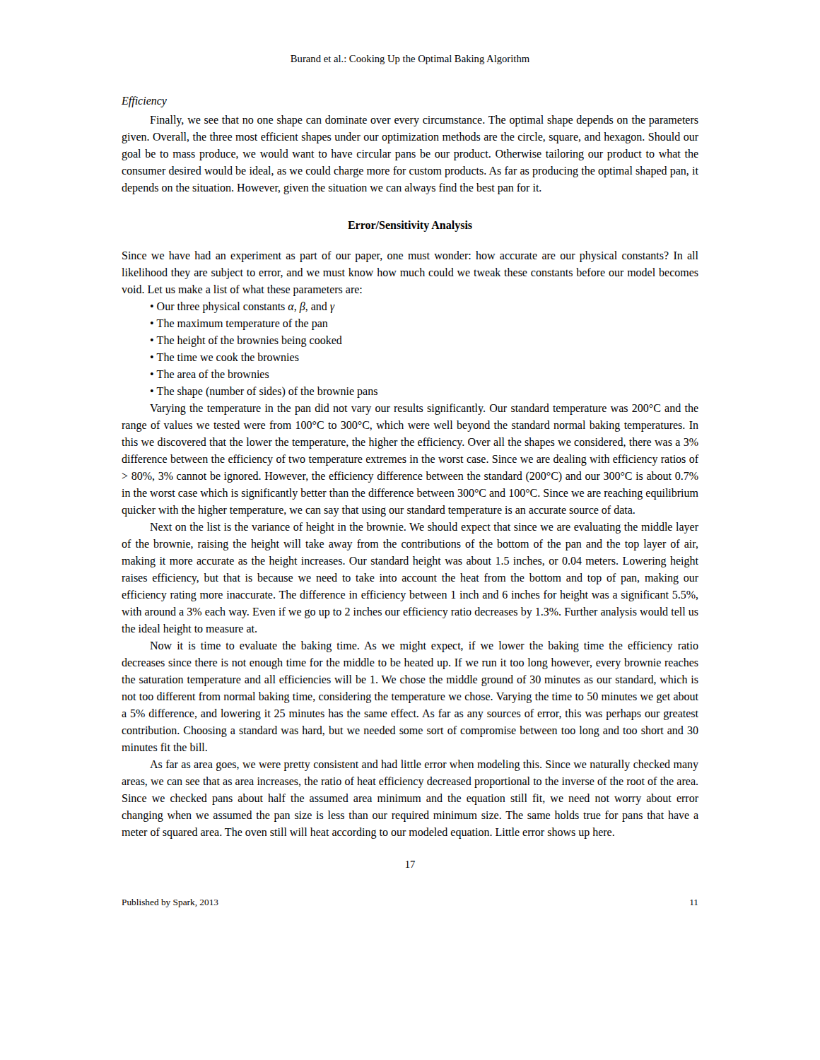Burand et al.: Cooking Up the Optimal Baking Algorithm
Efficiency
Finally, we see that no one shape can dominate over every circumstance. The optimal shape depends on the parameters given. Overall, the three most efficient shapes under our optimization methods are the circle, square, and hexagon. Should our goal be to mass produce, we would want to have circular pans be our product. Otherwise tailoring our product to what the consumer desired would be ideal, as we could charge more for custom products. As far as producing the optimal shaped pan, it depends on the situation. However, given the situation we can always find the best pan for it.
Error/Sensitivity Analysis
Since we have had an experiment as part of our paper, one must wonder: how accurate are our physical constants? In all likelihood they are subject to error, and we must know how much could we tweak these constants before our model becomes void. Let us make a list of what these parameters are:
Our three physical constants α, β, and γ
The maximum temperature of the pan
The height of the brownies being cooked
The time we cook the brownies
The area of the brownies
The shape (number of sides) of the brownie pans
Varying the temperature in the pan did not vary our results significantly. Our standard temperature was 200°C and the range of values we tested were from 100°C to 300°C, which were well beyond the standard normal baking temperatures. In this we discovered that the lower the temperature, the higher the efficiency. Over all the shapes we considered, there was a 3% difference between the efficiency of two temperature extremes in the worst case. Since we are dealing with efficiency ratios of > 80%, 3% cannot be ignored. However, the efficiency difference between the standard (200°C) and our 300°C is about 0.7% in the worst case which is significantly better than the difference between 300°C and 100°C. Since we are reaching equilibrium quicker with the higher temperature, we can say that using our standard temperature is an accurate source of data.
Next on the list is the variance of height in the brownie. We should expect that since we are evaluating the middle layer of the brownie, raising the height will take away from the contributions of the bottom of the pan and the top layer of air, making it more accurate as the height increases. Our standard height was about 1.5 inches, or 0.04 meters. Lowering height raises efficiency, but that is because we need to take into account the heat from the bottom and top of pan, making our efficiency rating more inaccurate. The difference in efficiency between 1 inch and 6 inches for height was a significant 5.5%, with around a 3% each way. Even if we go up to 2 inches our efficiency ratio decreases by 1.3%. Further analysis would tell us the ideal height to measure at.
Now it is time to evaluate the baking time. As we might expect, if we lower the baking time the efficiency ratio decreases since there is not enough time for the middle to be heated up. If we run it too long however, every brownie reaches the saturation temperature and all efficiencies will be 1. We chose the middle ground of 30 minutes as our standard, which is not too different from normal baking time, considering the temperature we chose. Varying the time to 50 minutes we get about a 5% difference, and lowering it 25 minutes has the same effect. As far as any sources of error, this was perhaps our greatest contribution. Choosing a standard was hard, but we needed some sort of compromise between too long and too short and 30 minutes fit the bill.
As far as area goes, we were pretty consistent and had little error when modeling this. Since we naturally checked many areas, we can see that as area increases, the ratio of heat efficiency decreased proportional to the inverse of the root of the area. Since we checked pans about half the assumed area minimum and the equation still fit, we need not worry about error changing when we assumed the pan size is less than our required minimum size. The same holds true for pans that have a meter of squared area. The oven still will heat according to our modeled equation. Little error shows up here.
17
Published by Spark, 2013 11